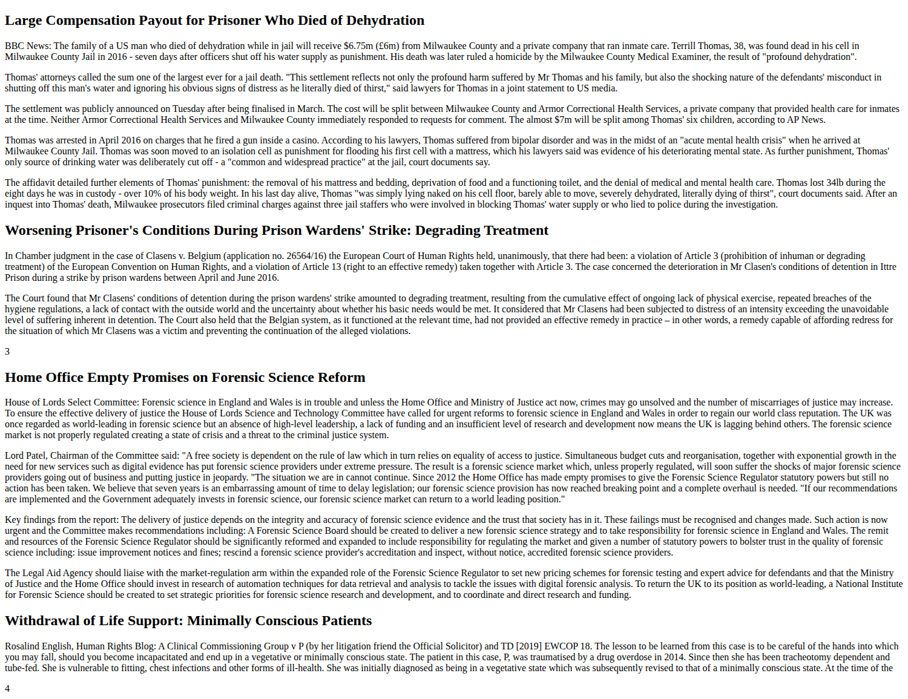Large Compensation Payout for Prisoner Who Died of Dehydration
BBC News: The family of a US man who died of dehydration while in jail will receive $6.75m (£6m) from Milwaukee County and a private company that ran inmate care. Terrill Thomas, 38, was found dead in his cell in Milwaukee County Jail in 2016 - seven days after officers shut off his water supply as punishment. His death was later ruled a homicide by the Milwaukee County Medical Examiner, the result of "profound dehydration".
Thomas' attorneys called the sum one of the largest ever for a jail death. "This settlement reflects not only the profound harm suffered by Mr Thomas and his family, but also the shocking nature of the defendants' misconduct in shutting off this man's water and ignoring his obvious signs of distress as he literally died of thirst," said lawyers for Thomas in a joint statement to US media.
The settlement was publicly announced on Tuesday after being finalised in March. The cost will be split between Milwaukee County and Armor Correctional Health Services, a private company that provided health care for inmates at the time. Neither Armor Correctional Health Services and Milwaukee County immediately responded to requests for comment. The almost $7m will be split among Thomas' six children, according to AP News.
Thomas was arrested in April 2016 on charges that he fired a gun inside a casino. According to his lawyers, Thomas suffered from bipolar disorder and was in the midst of an "acute mental health crisis" when he arrived at Milwaukee County Jail. Thomas was soon moved to an isolation cell as punishment for flooding his first cell with a mattress, which his lawyers said was evidence of his deteriorating mental state. As further punishment, Thomas' only source of drinking water was deliberately cut off - a "common and widespread practice" at the jail, court documents say.
The affidavit detailed further elements of Thomas' punishment: the removal of his mattress and bedding, deprivation of food and a functioning toilet, and the denial of medical and mental health care. Thomas lost 34lb during the eight days he was in custody - over 10% of his body weight. In his last day alive, Thomas "was simply lying naked on his cell floor, barely able to move, severely dehydrated, literally dying of thirst", court documents said. After an inquest into Thomas' death, Milwaukee prosecutors filed criminal charges against three jail staffers who were involved in blocking Thomas' water supply or who lied to police during the investigation.
Worsening Prisoner's Conditions During Prison Wardens' Strike: Degrading Treatment
In Chamber judgment in the case of Clasens v. Belgium (application no. 26564/16) the European Court of Human Rights held, unanimously, that there had been: a violation of Article 3 (prohibition of inhuman or degrading treatment) of the European Convention on Human Rights, and a violation of Article 13 (right to an effective remedy) taken together with Article 3. The case concerned the deterioration in Mr Clasen's conditions of detention in Ittre Prison during a strike by prison wardens between April and June 2016.
The Court found that Mr Clasens' conditions of detention during the prison wardens' strike amounted to degrading treatment, resulting from the cumulative effect of ongoing lack of physical exercise, repeated breaches of the hygiene regulations, a lack of contact with the outside world and the uncertainty about whether his basic needs would be met. It considered that Mr Clasens had been subjected to distress of an intensity exceeding the unavoidable level of suffering inherent in detention. The Court also held that the Belgian system, as it functioned at the relevant time, had not provided an effective remedy in practice – in other words, a remedy capable of affording redress for the situation of which Mr Clasens was a victim and preventing the continuation of the alleged violations.
3
Home Office Empty Promises on Forensic Science Reform
House of Lords Select Committee: Forensic science in England and Wales is in trouble and unless the Home Office and Ministry of Justice act now, crimes may go unsolved and the number of miscarriages of justice may increase. To ensure the effective delivery of justice the House of Lords Science and Technology Committee have called for urgent reforms to forensic science in England and Wales in order to regain our world class reputation. The UK was once regarded as world-leading in forensic science but an absence of high-level leadership, a lack of funding and an insufficient level of research and development now means the UK is lagging behind others. The forensic science market is not properly regulated creating a state of crisis and a threat to the criminal justice system.
Lord Patel, Chairman of the Committee said: "A free society is dependent on the rule of law which in turn relies on equality of access to justice. Simultaneous budget cuts and reorganisation, together with exponential growth in the need for new services such as digital evidence has put forensic science providers under extreme pressure. The result is a forensic science market which, unless properly regulated, will soon suffer the shocks of major forensic science providers going out of business and putting justice in jeopardy. "The situation we are in cannot continue. Since 2012 the Home Office has made empty promises to give the Forensic Science Regulator statutory powers but still no action has been taken. We believe that seven years is an embarrassing amount of time to delay legislation; our forensic science provision has now reached breaking point and a complete overhaul is needed. "If our recommendations are implemented and the Government adequately invests in forensic science, our forensic science market can return to a world leading position."
Key findings from the report: The delivery of justice depends on the integrity and accuracy of forensic science evidence and the trust that society has in it. These failings must be recognised and changes made. Such action is now urgent and the Committee makes recommendations including: A Forensic Science Board should be created to deliver a new forensic science strategy and to take responsibility for forensic science in England and Wales. The remit and resources of the Forensic Science Regulator should be significantly reformed and expanded to include responsibility for regulating the market and given a number of statutory powers to bolster trust in the quality of forensic science including: issue improvement notices and fines; rescind a forensic science provider's accreditation and inspect, without notice, accredited forensic science providers.
The Legal Aid Agency should liaise with the market-regulation arm within the expanded role of the Forensic Science Regulator to set new pricing schemes for forensic testing and expert advice for defendants and that the Ministry of Justice and the Home Office should invest in research of automation techniques for data retrieval and analysis to tackle the issues with digital forensic analysis. To return the UK to its position as world-leading, a National Institute for Forensic Science should be created to set strategic priorities for forensic science research and development, and to coordinate and direct research and funding.
Withdrawal of Life Support: Minimally Conscious Patients
Rosalind English, Human Rights Blog: A Clinical Commissioning Group v P (by her litigation friend the Official Solicitor) and TD [2019] EWCOP 18. The lesson to be learned from this case is to be careful of the hands into which you may fall, should you become incapacitated and end up in a vegetative or minimally conscious state. The patient in this case, P, was traumatised by a drug overdose in 2014. Since then she has been tracheotomy dependent and tube-fed. She is vulnerable to fitting, chest infections and other forms of ill-health. She was initially diagnosed as being in a vegetative state which was subsequently revised to that of a minimally conscious state. At the time of the
4